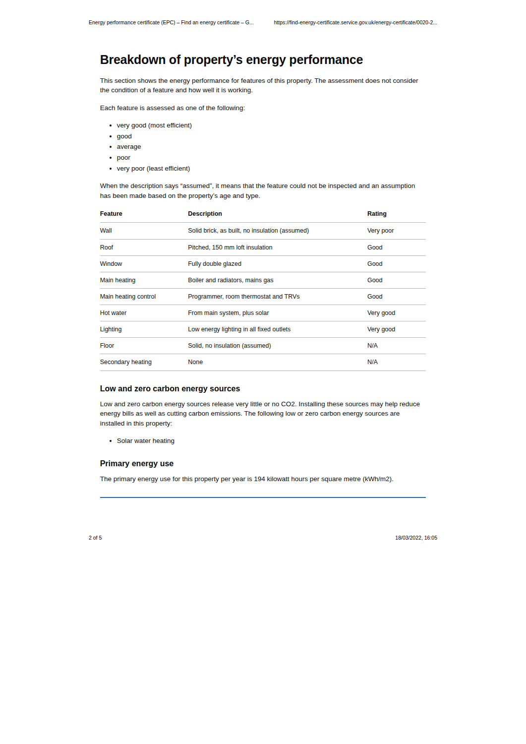Energy performance certificate (EPC) – Find an energy certificate – G...
https://find-energy-certificate.service.gov.uk/energy-certificate/0020-2...
Breakdown of property’s energy performance
This section shows the energy performance for features of this property. The assessment does not consider the condition of a feature and how well it is working.
Each feature is assessed as one of the following:
very good (most efficient)
good
average
poor
very poor (least efficient)
When the description says “assumed”, it means that the feature could not be inspected and an assumption has been made based on the property’s age and type.
| Feature | Description | Rating |
| --- | --- | --- |
| Wall | Solid brick, as built, no insulation (assumed) | Very poor |
| Roof | Pitched, 150 mm loft insulation | Good |
| Window | Fully double glazed | Good |
| Main heating | Boiler and radiators, mains gas | Good |
| Main heating control | Programmer, room thermostat and TRVs | Good |
| Hot water | From main system, plus solar | Very good |
| Lighting | Low energy lighting in all fixed outlets | Very good |
| Floor | Solid, no insulation (assumed) | N/A |
| Secondary heating | None | N/A |
Low and zero carbon energy sources
Low and zero carbon energy sources release very little or no CO2. Installing these sources may help reduce energy bills as well as cutting carbon emissions. The following low or zero carbon energy sources are installed in this property:
Solar water heating
Primary energy use
The primary energy use for this property per year is 194 kilowatt hours per square metre (kWh/m2).
2 of 5
18/03/2022, 16:05